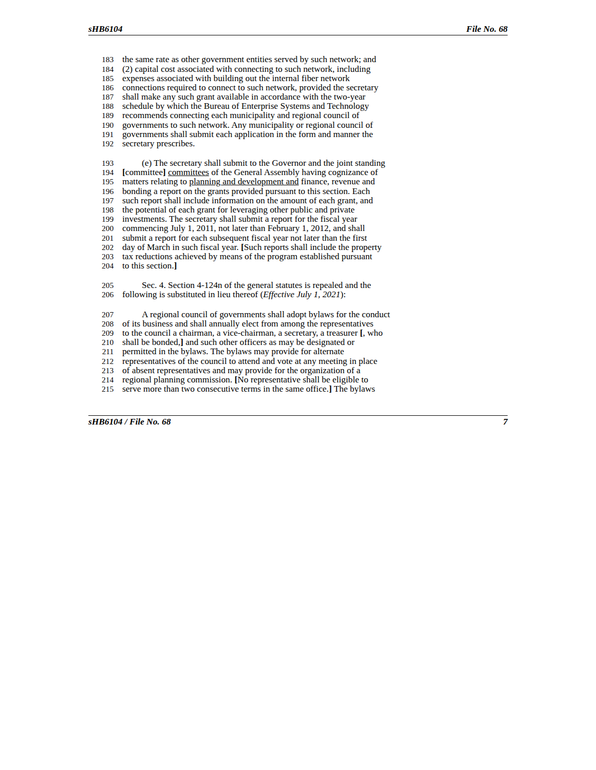sHB6104 File No. 68
183 the same rate as other government entities served by such network; and
184(2) capital cost associated with connecting to such network, including
185 expenses associated with building out the internal fiber network
186 connections required to connect to such network, provided the secretary
187 shall make any such grant available in accordance with the two-year
188 schedule by which the Bureau of Enterprise Systems and Technology
189 recommends connecting each municipality and regional council of
190 governments to such network. Any municipality or regional council of
191 governments shall submit each application in the form and manner the
192 secretary prescribes.
193 (e) The secretary shall submit to the Governor and the joint standing
194[committee] committees of the General Assembly having cognizance of
195 matters relating to planning and development and finance, revenue and
196 bonding a report on the grants provided pursuant to this section. Each
197 such report shall include information on the amount of each grant, and
198 the potential of each grant for leveraging other public and private
199 investments. The secretary shall submit a report for the fiscal year
200 commencing July 1, 2011, not later than February 1, 2012, and shall
201 submit a report for each subsequent fiscal year not later than the first
202 day of March in such fiscal year. [Such reports shall include the property
203 tax reductions achieved by means of the program established pursuant
204 to this section.]
205 Sec. 4. Section 4-124n of the general statutes is repealed and the
206 following is substituted in lieu thereof (Effective July 1, 2021):
207 A regional council of governments shall adopt bylaws for the conduct
208 of its business and shall annually elect from among the representatives
209 to the council a chairman, a vice-chairman, a secretary, a treasurer [, who
210 shall be bonded,] and such other officers as may be designated or
211 permitted in the bylaws. The bylaws may provide for alternate
212 representatives of the council to attend and vote at any meeting in place
213 of absent representatives and may provide for the organization of a
214 regional planning commission. [No representative shall be eligible to
215 serve more than two consecutive terms in the same office.] The bylaws
sHB6104 / File No. 68 7